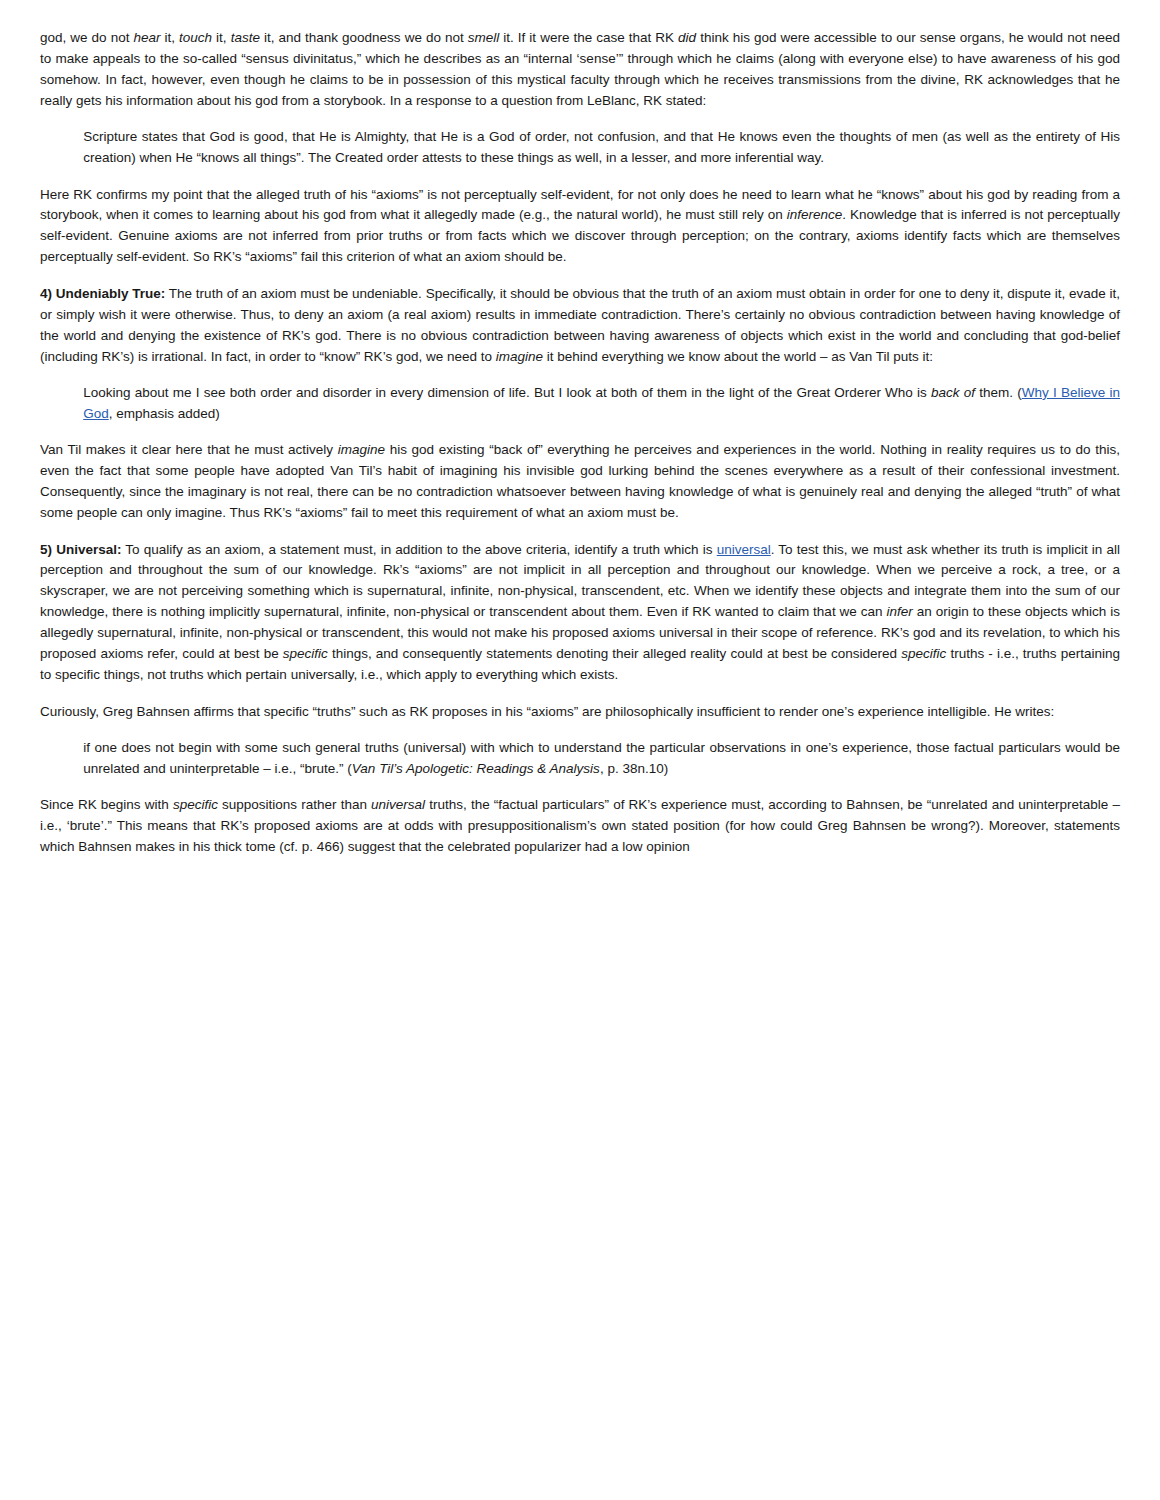god, we do not hear it, touch it, taste it, and thank goodness we do not smell it. If it were the case that RK did think his god were accessible to our sense organs, he would not need to make appeals to the so-called “sensus divinitatus,” which he describes as an “internal ‘sense’” through which he claims (along with everyone else) to have awareness of his god somehow. In fact, however, even though he claims to be in possession of this mystical faculty through which he receives transmissions from the divine, RK acknowledges that he really gets his information about his god from a storybook. In a response to a question from LeBlanc, RK stated:
Scripture states that God is good, that He is Almighty, that He is a God of order, not confusion, and that He knows even the thoughts of men (as well as the entirety of His creation) when He “knows all things”. The Created order attests to these things as well, in a lesser, and more inferential way.
Here RK confirms my point that the alleged truth of his “axioms” is not perceptually self-evident, for not only does he need to learn what he “knows” about his god by reading from a storybook, when it comes to learning about his god from what it allegedly made (e.g., the natural world), he must still rely on inference. Knowledge that is inferred is not perceptually self-evident. Genuine axioms are not inferred from prior truths or from facts which we discover through perception; on the contrary, axioms identify facts which are themselves perceptually self-evident. So RK’s “axioms” fail this criterion of what an axiom should be.
4) Undeniably True: The truth of an axiom must be undeniable. Specifically, it should be obvious that the truth of an axiom must obtain in order for one to deny it, dispute it, evade it, or simply wish it were otherwise. Thus, to deny an axiom (a real axiom) results in immediate contradiction. There’s certainly no obvious contradiction between having knowledge of the world and denying the existence of RK’s god. There is no obvious contradiction between having awareness of objects which exist in the world and concluding that god-belief (including RK’s) is irrational. In fact, in order to “know” RK’s god, we need to imagine it behind everything we know about the world – as Van Til puts it:
Looking about me I see both order and disorder in every dimension of life. But I look at both of them in the light of the Great Orderer Who is back of them. (Why I Believe in God, emphasis added)
Van Til makes it clear here that he must actively imagine his god existing “back of” everything he perceives and experiences in the world. Nothing in reality requires us to do this, even the fact that some people have adopted Van Til’s habit of imagining his invisible god lurking behind the scenes everywhere as a result of their confessional investment. Consequently, since the imaginary is not real, there can be no contradiction whatsoever between having knowledge of what is genuinely real and denying the alleged “truth” of what some people can only imagine. Thus RK’s “axioms” fail to meet this requirement of what an axiom must be.
5) Universal: To qualify as an axiom, a statement must, in addition to the above criteria, identify a truth which is universal. To test this, we must ask whether its truth is implicit in all perception and throughout the sum of our knowledge. Rk’s “axioms” are not implicit in all perception and throughout our knowledge. When we perceive a rock, a tree, or a skyscraper, we are not perceiving something which is supernatural, infinite, non-physical, transcendent, etc. When we identify these objects and integrate them into the sum of our knowledge, there is nothing implicitly supernatural, infinite, non-physical or transcendent about them. Even if RK wanted to claim that we can infer an origin to these objects which is allegedly supernatural, infinite, non-physical or transcendent, this would not make his proposed axioms universal in their scope of reference. RK’s god and its revelation, to which his proposed axioms refer, could at best be specific things, and consequently statements denoting their alleged reality could at best be considered specific truths - i.e., truths pertaining to specific things, not truths which pertain universally, i.e., which apply to everything which exists.
Curiously, Greg Bahnsen affirms that specific “truths” such as RK proposes in his “axioms” are philosophically insufficient to render one’s experience intelligible. He writes:
if one does not begin with some such general truths (universal) with which to understand the particular observations in one’s experience, those factual particulars would be unrelated and uninterpretable – i.e., “brute.” (Van Til’s Apologetic: Readings & Analysis, p. 38n.10)
Since RK begins with specific suppositions rather than universal truths, the “factual particulars” of RK’s experience must, according to Bahnsen, be “unrelated and uninterpretable – i.e., ‘brute’.” This means that RK’s proposed axioms are at odds with presuppositionalism’s own stated position (for how could Greg Bahnsen be wrong?). Moreover, statements which Bahnsen makes in his thick tome (cf. p. 466) suggest that the celebrated popularizer had a low opinion